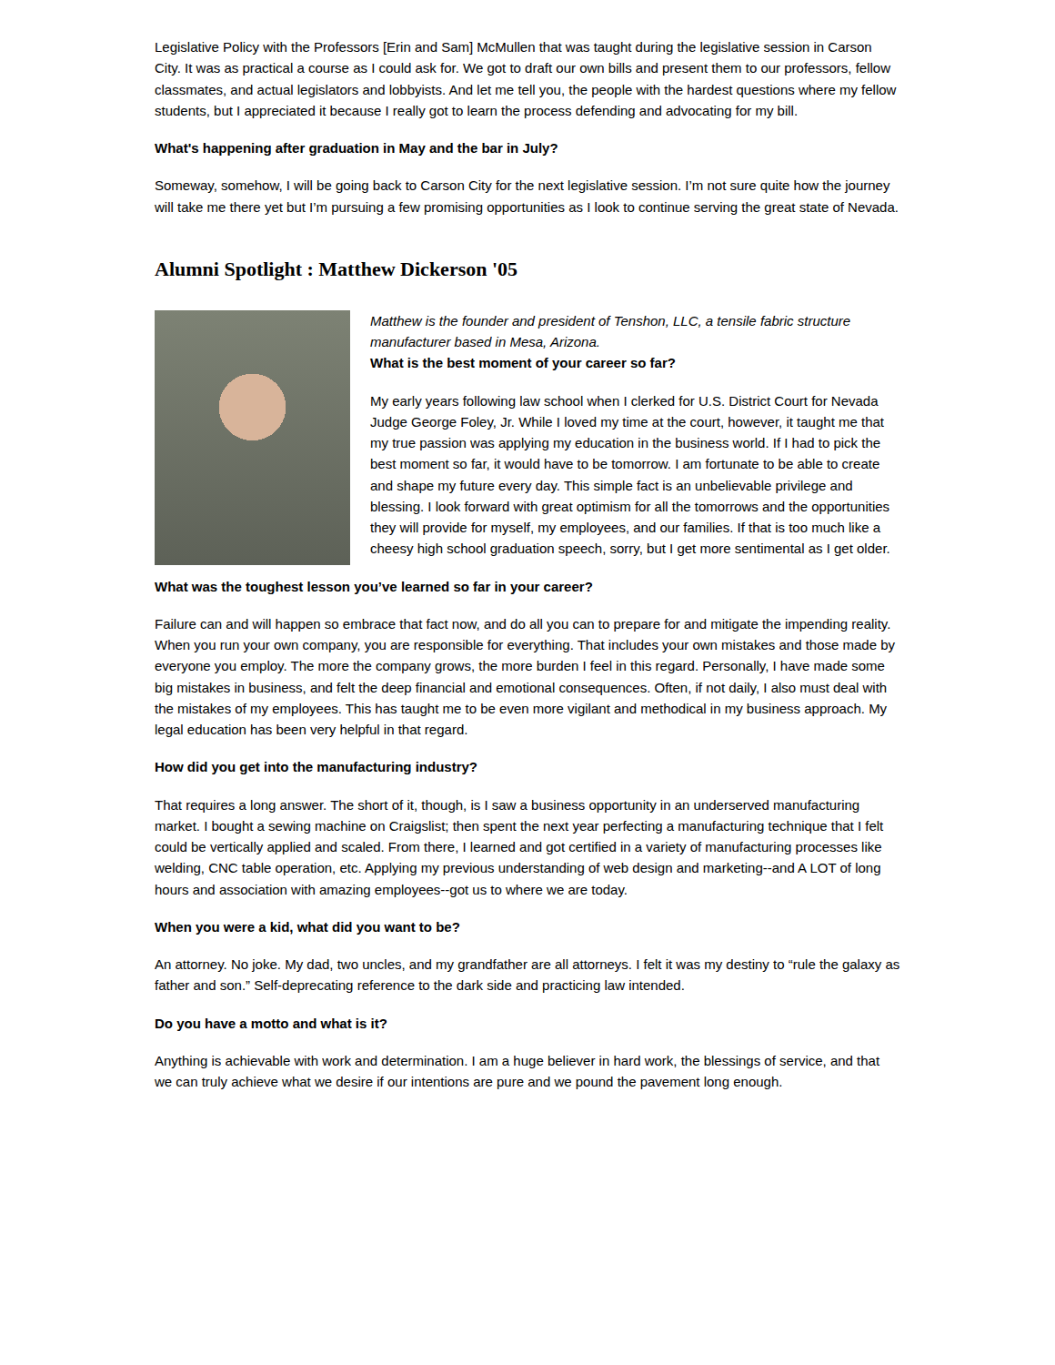Legislative Policy with the Professors [Erin and Sam] McMullen that was taught during the legislative session in Carson City. It was as practical a course as I could ask for. We got to draft our own bills and present them to our professors, fellow classmates, and actual legislators and lobbyists. And let me tell you, the people with the hardest questions where my fellow students, but I appreciated it because I really got to learn the process defending and advocating for my bill.
What's happening after graduation in May and the bar in July?
Someway, somehow, I will be going back to Carson City for the next legislative session. I’m not sure quite how the journey will take me there yet but I’m pursuing a few promising opportunities as I look to continue serving the great state of Nevada.
Alumni Spotlight : Matthew Dickerson '05
Matthew is the founder and president of Tenshon, LLC, a tensile fabric structure manufacturer based in Mesa, Arizona.
What is the best moment of your career so far?
My early years following law school when I clerked for U.S. District Court for Nevada Judge George Foley, Jr. While I loved my time at the court, however, it taught me that my true passion was applying my education in the business world. If I had to pick the best moment so far, it would have to be tomorrow. I am fortunate to be able to create and shape my future every day. This simple fact is an unbelievable privilege and blessing. I look forward with great optimism for all the tomorrows and the opportunities they will provide for myself, my employees, and our families. If that is too much like a cheesy high school graduation speech, sorry, but I get more sentimental as I get older.
What was the toughest lesson you’ve learned so far in your career?
Failure can and will happen so embrace that fact now, and do all you can to prepare for and mitigate the impending reality. When you run your own company, you are responsible for everything. That includes your own mistakes and those made by everyone you employ. The more the company grows, the more burden I feel in this regard. Personally, I have made some big mistakes in business, and felt the deep financial and emotional consequences. Often, if not daily, I also must deal with the mistakes of my employees. This has taught me to be even more vigilant and methodical in my business approach. My legal education has been very helpful in that regard.
How did you get into the manufacturing industry?
That requires a long answer. The short of it, though, is I saw a business opportunity in an underserved manufacturing market. I bought a sewing machine on Craigslist; then spent the next year perfecting a manufacturing technique that I felt could be vertically applied and scaled. From there, I learned and got certified in a variety of manufacturing processes like welding, CNC table operation, etc. Applying my previous understanding of web design and marketing--and A LOT of long hours and association with amazing employees--got us to where we are today.
When you were a kid, what did you want to be?
An attorney. No joke. My dad, two uncles, and my grandfather are all attorneys. I felt it was my destiny to “rule the galaxy as father and son.” Self-deprecating reference to the dark side and practicing law intended.
Do you have a motto and what is it?
Anything is achievable with work and determination. I am a huge believer in hard work, the blessings of service, and that we can truly achieve what we desire if our intentions are pure and we pound the pavement long enough.